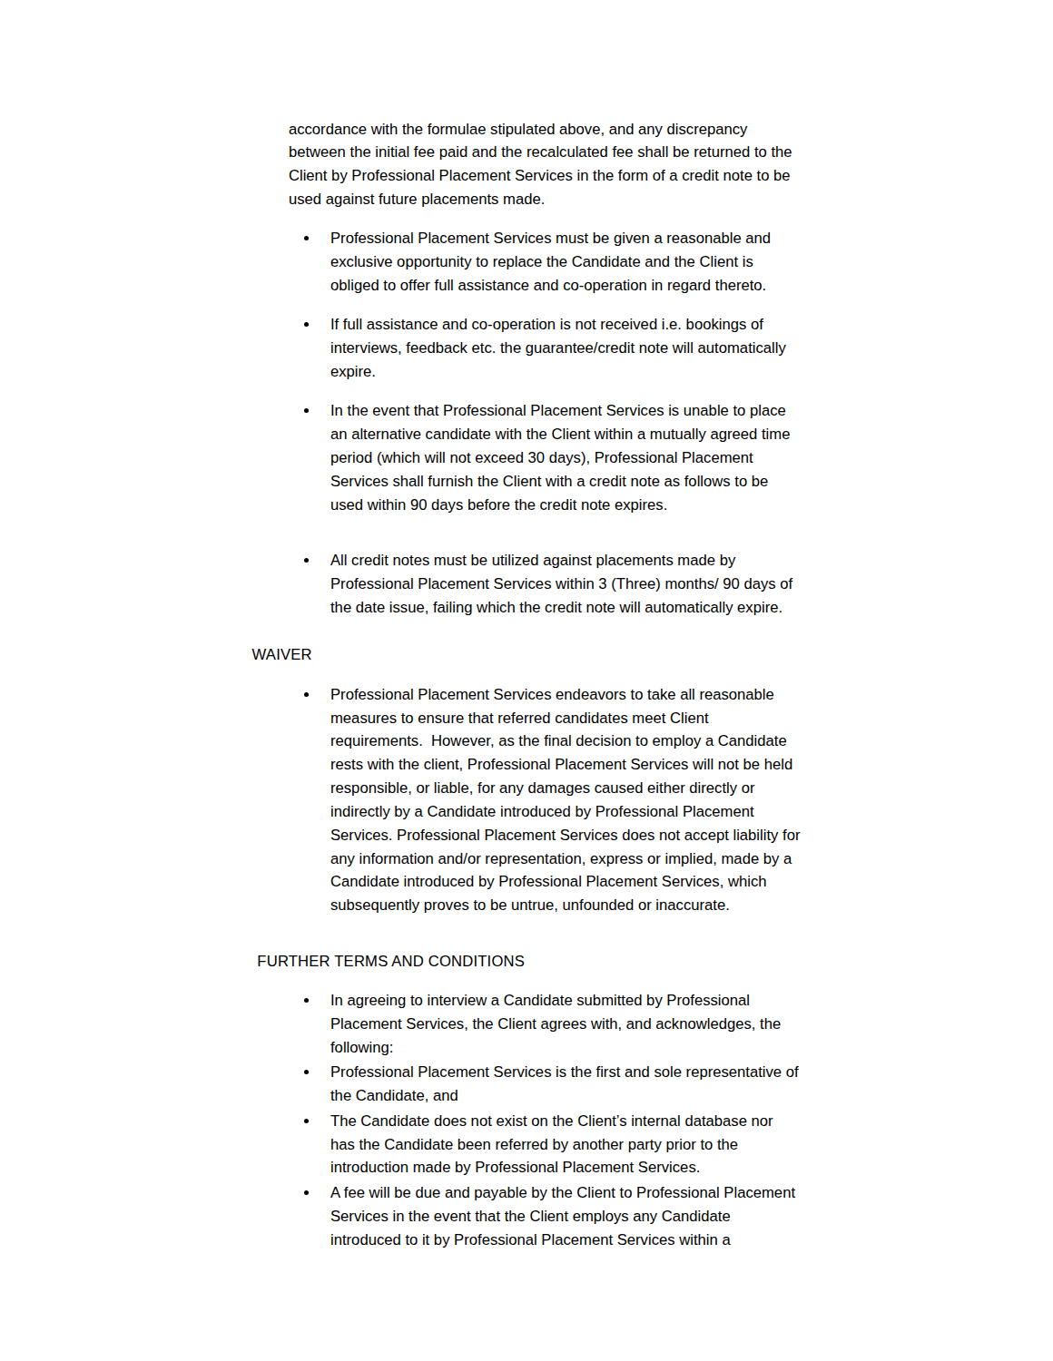accordance with the formulae stipulated above, and any discrepancy between the initial fee paid and the recalculated fee shall be returned to the Client by Professional Placement Services in the form of a credit note to be used against future placements made.
Professional Placement Services must be given a reasonable and exclusive opportunity to replace the Candidate and the Client is obliged to offer full assistance and co-operation in regard thereto.
If full assistance and co-operation is not received i.e. bookings of interviews, feedback etc. the guarantee/credit note will automatically expire.
In the event that Professional Placement Services is unable to place an alternative candidate with the Client within a mutually agreed time period (which will not exceed 30 days), Professional Placement Services shall furnish the Client with a credit note as follows to be used within 90 days before the credit note expires.
All credit notes must be utilized against placements made by Professional Placement Services within 3 (Three) months/ 90 days of the date issue, failing which the credit note will automatically expire.
WAIVER
Professional Placement Services endeavors to take all reasonable measures to ensure that referred candidates meet Client requirements. However, as the final decision to employ a Candidate rests with the client, Professional Placement Services will not be held responsible, or liable, for any damages caused either directly or indirectly by a Candidate introduced by Professional Placement Services. Professional Placement Services does not accept liability for any information and/or representation, express or implied, made by a Candidate introduced by Professional Placement Services, which subsequently proves to be untrue, unfounded or inaccurate.
FURTHER TERMS AND CONDITIONS
In agreeing to interview a Candidate submitted by Professional Placement Services, the Client agrees with, and acknowledges, the following:
Professional Placement Services is the first and sole representative of the Candidate, and
The Candidate does not exist on the Client’s internal database nor has the Candidate been referred by another party prior to the introduction made by Professional Placement Services.
A fee will be due and payable by the Client to Professional Placement Services in the event that the Client employs any Candidate introduced to it by Professional Placement Services within a